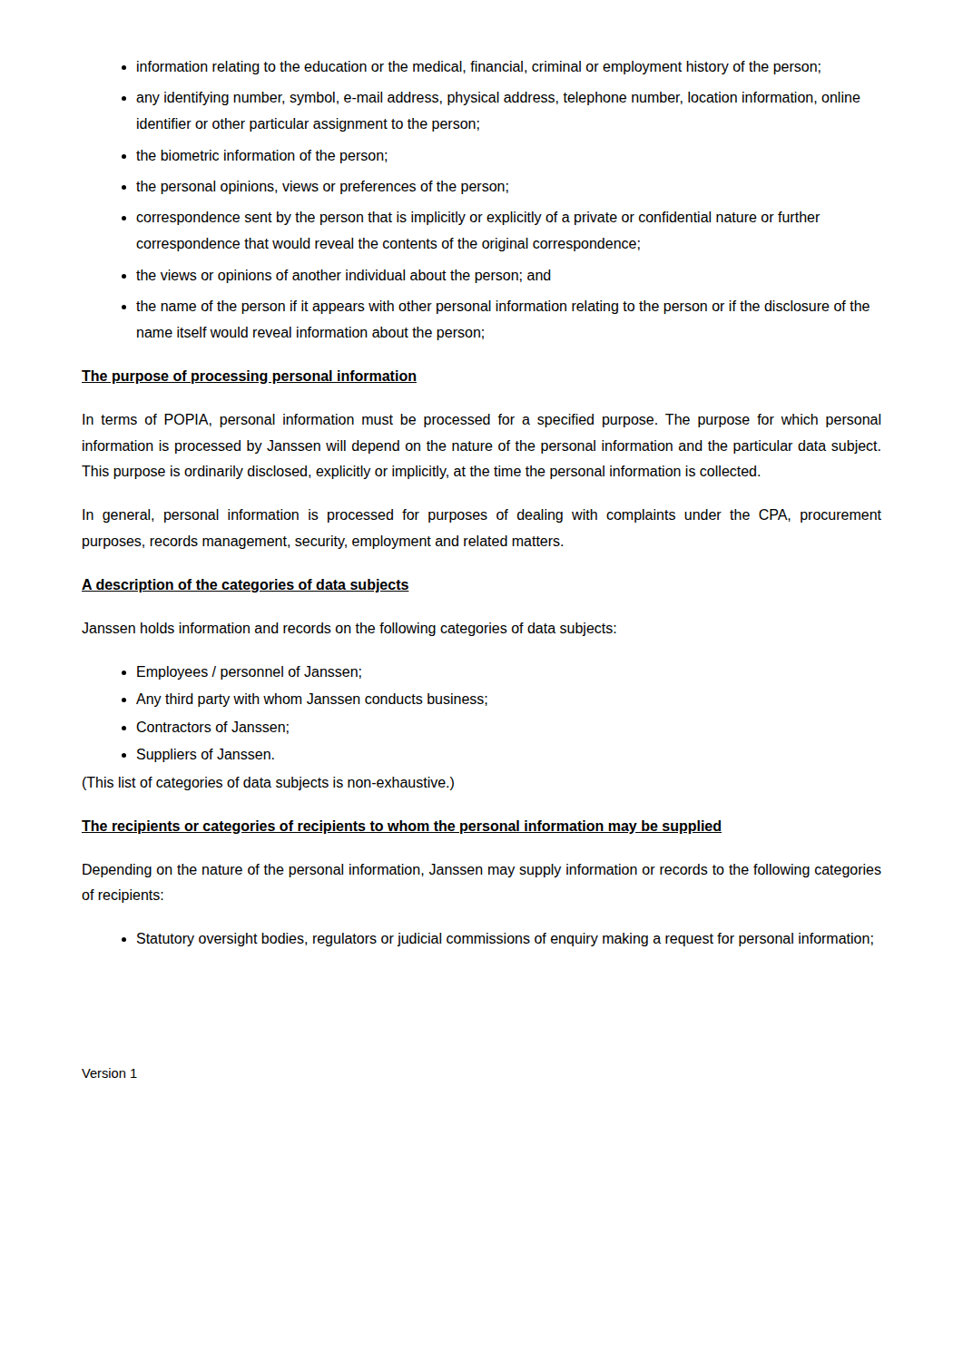information relating to the education or the medical, financial, criminal or employment history of the person;
any identifying number, symbol, e-mail address, physical address, telephone number, location information, online identifier or other particular assignment to the person;
the biometric information of the person;
the personal opinions, views or preferences of the person;
correspondence sent by the person that is implicitly or explicitly of a private or confidential nature or further correspondence that would reveal the contents of the original correspondence;
the views or opinions of another individual about the person; and
the name of the person if it appears with other personal information relating to the person or if the disclosure of the name itself would reveal information about the person;
The purpose of processing personal information
In terms of POPIA, personal information must be processed for a specified purpose. The purpose for which personal information is processed by Janssen will depend on the nature of the personal information and the particular data subject. This purpose is ordinarily disclosed, explicitly or implicitly, at the time the personal information is collected.
In general, personal information is processed for purposes of dealing with complaints under the CPA, procurement purposes, records management, security, employment and related matters.
A description of the categories of data subjects
Janssen holds information and records on the following categories of data subjects:
Employees / personnel of Janssen;
Any third party with whom Janssen conducts business;
Contractors of Janssen;
Suppliers of Janssen.
(This list of categories of data subjects is non-exhaustive.)
The recipients or categories of recipients to whom the personal information may be supplied
Depending on the nature of the personal information, Janssen may supply information or records to the following categories of recipients:
Statutory oversight bodies, regulators or judicial commissions of enquiry making a request for personal information;
Version 1